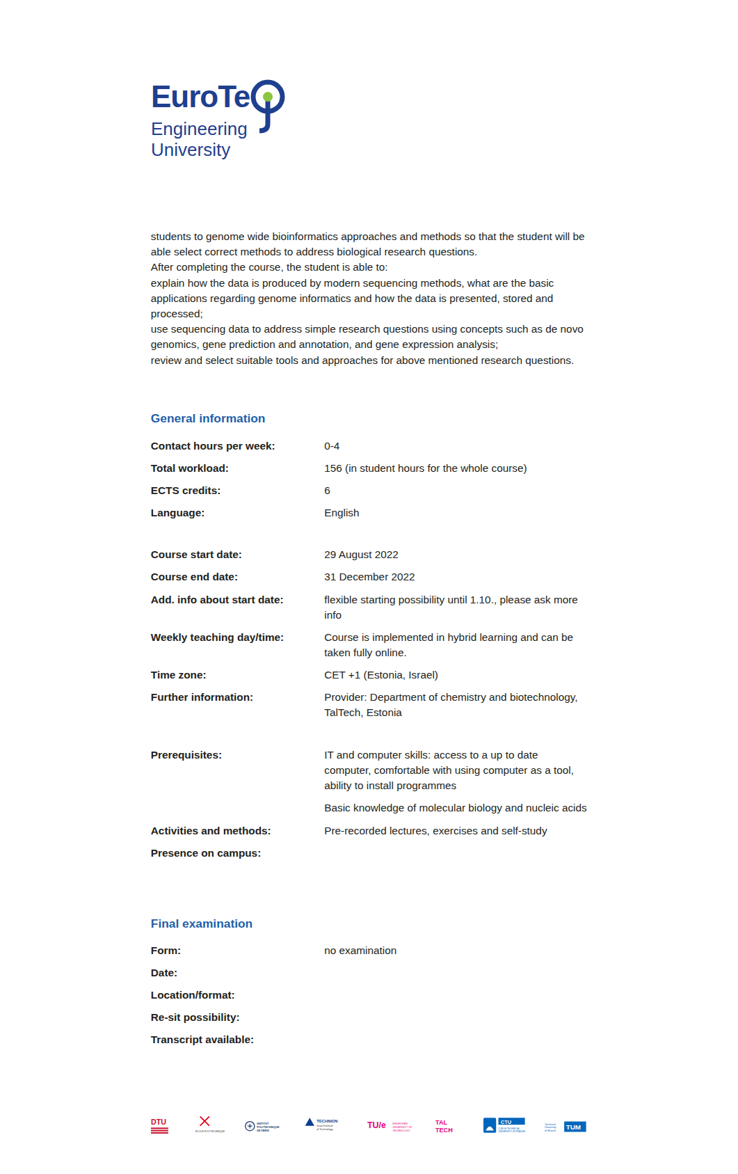EuroTe Engineering University
students to genome wide bioinformatics approaches and methods so that the student will be able select correct methods to address biological research questions.
After completing the course, the student is able to:
explain how the data is produced by modern sequencing methods, what are the basic applications regarding genome informatics and how the data is presented, stored and processed;
use sequencing data to address simple research questions using concepts such as de novo genomics, gene prediction and annotation, and gene expression analysis;
review and select suitable tools and approaches for above mentioned research questions.
General information
| Contact hours per week: | 0-4 |
| Total workload: | 156 (in student hours for the whole course) |
| ECTS credits: | 6 |
| Language: | English |
| Course start date: | 29 August 2022 |
| Course end date: | 31 December 2022 |
| Add. info about start date: | flexible starting possibility until 1.10., please ask more info |
| Weekly teaching day/time: | Course is implemented in hybrid learning and can be taken fully online. |
| Time zone: | CET +1 (Estonia, Israel) |
| Further information: | Provider: Department of chemistry and biotechnology, TalTech, Estonia |
| Prerequisites: | IT and computer skills: access to a up to date computer, comfortable with using computer as a tool, ability to install programmes |
| | Basic knowledge of molecular biology and nucleic acids |
| Activities and methods: | Pre-recorded lectures, exercises and self-study |
| Presence on campus: | |
Final examination
| Form: | no examination |
| Date: | |
| Location/format: | |
| Re-sit possibility: | |
| Transcript available: | |
DTU ÉCOLE POLYTECHNIQUE INSTITUT POLYTECHNIQUE DE PARIS TECHNION Israel Institute of Technology TU/e EINDHOVEN UNIVERSITY OF TECHNOLOGY TAL TECH CTU CZECH TECHNICAL UNIVERSITY IN PRAGUE Technical University of Munich TUM